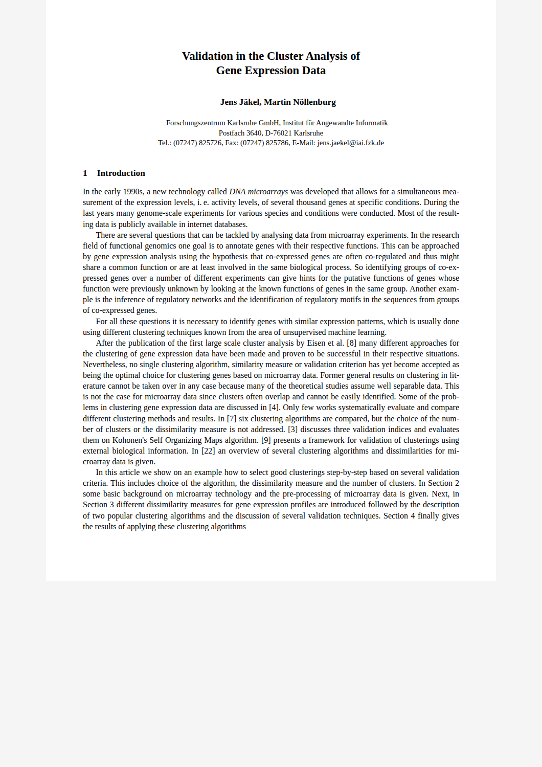Validation in the Cluster Analysis of
Gene Expression Data
Jens Jäkel, Martin Nöllenburg
Forschungszentrum Karlsruhe GmbH, Institut für Angewandte Informatik
Postfach 3640, D-76021 Karlsruhe
Tel.: (07247) 825726, Fax: (07247) 825786, E-Mail: jens.jaekel@iai.fzk.de
1 Introduction
In the early 1990s, a new technology called DNA microarrays was developed that allows for a simultaneous measurement of the expression levels, i. e. activity levels, of several thousand genes at specific conditions. During the last years many genome-scale experiments for various species and conditions were conducted. Most of the resulting data is publicly available in internet databases.
There are several questions that can be tackled by analysing data from microarray experiments. In the research field of functional genomics one goal is to annotate genes with their respective functions. This can be approached by gene expression analysis using the hypothesis that co-expressed genes are often co-regulated and thus might share a common function or are at least involved in the same biological process. So identifying groups of co-expressed genes over a number of different experiments can give hints for the putative functions of genes whose function were previously unknown by looking at the known functions of genes in the same group. Another example is the inference of regulatory networks and the identification of regulatory motifs in the sequences from groups of co-expressed genes.
For all these questions it is necessary to identify genes with similar expression patterns, which is usually done using different clustering techniques known from the area of unsupervised machine learning.
After the publication of the first large scale cluster analysis by Eisen et al. [8] many different approaches for the clustering of gene expression data have been made and proven to be successful in their respective situations. Nevertheless, no single clustering algorithm, similarity measure or validation criterion has yet become accepted as being the optimal choice for clustering genes based on microarray data. Former general results on clustering in literature cannot be taken over in any case because many of the theoretical studies assume well separable data. This is not the case for microarray data since clusters often overlap and cannot be easily identified. Some of the problems in clustering gene expression data are discussed in [4]. Only few works systematically evaluate and compare different clustering methods and results. In [7] six clustering algorithms are compared, but the choice of the number of clusters or the dissimilarity measure is not addressed. [3] discusses three validation indices and evaluates them on Kohonen's Self Organizing Maps algorithm. [9] presents a framework for validation of clusterings using external biological information. In [22] an overview of several clustering algorithms and dissimilarities for microarray data is given.
In this article we show on an example how to select good clusterings step-by-step based on several validation criteria. This includes choice of the algorithm, the dissimilarity measure and the number of clusters. In Section 2 some basic background on microarray technology and the pre-processing of microarray data is given. Next, in Section 3 different dissimilarity measures for gene expression profiles are introduced followed by the description of two popular clustering algorithms and the discussion of several validation techniques. Section 4 finally gives the results of applying these clustering algorithms